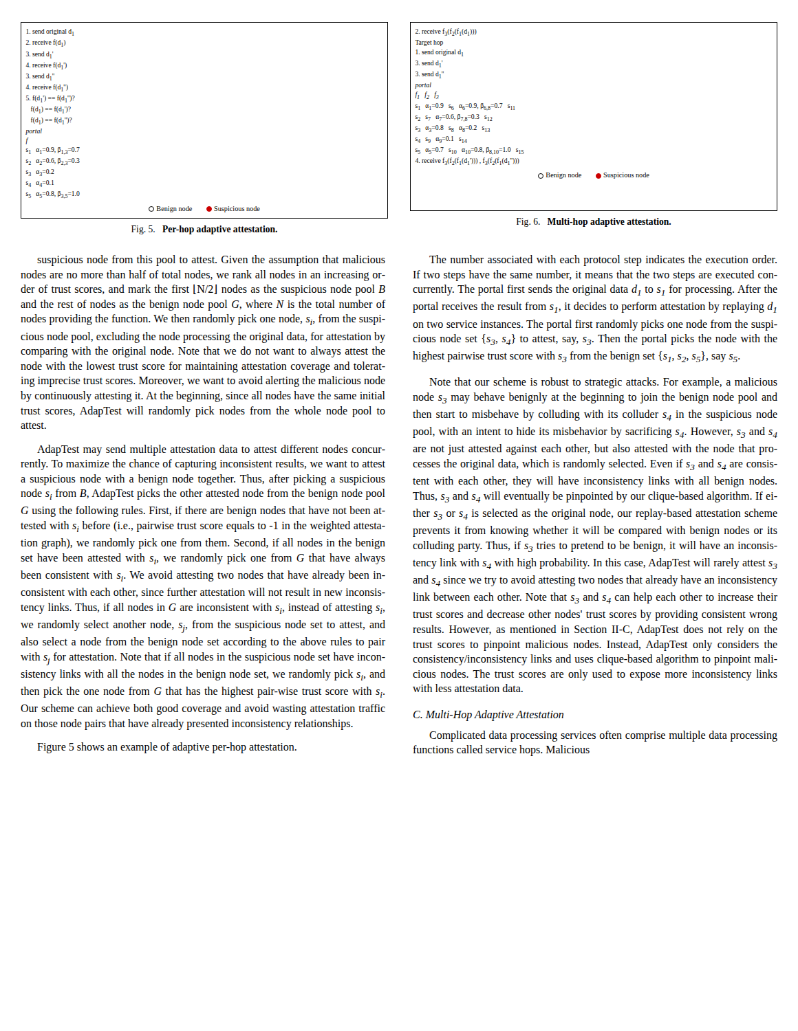1. send original d1 2. receive f(d1) 3. send d1' 4. receive f(d1') 3. send d1'' 4. receive f(d1'') 5. f(d1') == f(d1'')? f(d1) == f(d1')? f(d1) == f(d1'')? portal f s1 α1=0.9, β1,3=0.7 s2 α2=0.6, β2,3=0.3 s3 α3=0.2 s4 α4=0.1 s5 α5=0.8, β3,5=1.0
Benign node Suspicious node
Fig. 5. Per-hop adaptive attestation.
2. receive f3(f2(f1(d1))) Target hop 1. send original d1 3. send d1' 3. send d1'' portal f1 f2 f3 s1 α1=0.9 s6 α6=0.9, β6,8=0.7 s11 s2 s7 α7=0.6, β7,8=0.3 s12 s3 α3=0.8 s8 α8=0.2 s13 s4 s9 α9=0.1 s14 s5 α5=0.7 s10 α10=0.8, β8,10=1.0 s15 4. receive f3(f2(f1(d1'))) , f3(f2(f1(d1'')))
Benign node Suspicious node
Fig. 6. Multi-hop adaptive attestation.
suspicious node from this pool to attest. Given the assumption that malicious nodes are no more than half of total nodes, we rank all nodes in an increasing order of trust scores, and mark the first ⌊N/2⌋ nodes as the suspicious node pool B and the rest of nodes as the benign node pool G, where N is the total number of nodes providing the function. We then randomly pick one node, si, from the suspicious node pool, excluding the node processing the original data, for attestation by comparing with the original node. Note that we do not want to always attest the node with the lowest trust score for maintaining attestation coverage and tolerating imprecise trust scores. Moreover, we want to avoid alerting the malicious node by continuously attesting it. At the beginning, since all nodes have the same initial trust scores, AdapTest will randomly pick nodes from the whole node pool to attest.
AdapTest may send multiple attestation data to attest different nodes concurrently. To maximize the chance of capturing inconsistent results, we want to attest a suspicious node with a benign node together. Thus, after picking a suspicious node si from B, AdapTest picks the other attested node from the benign node pool G using the following rules. First, if there are benign nodes that have not been attested with si before (i.e., pairwise trust score equals to -1 in the weighted attestation graph), we randomly pick one from them. Second, if all nodes in the benign set have been attested with si, we randomly pick one from G that have always been consistent with si. We avoid attesting two nodes that have already been inconsistent with each other, since further attestation will not result in new inconsistency links. Thus, if all nodes in G are inconsistent with si, instead of attesting si, we randomly select another node, sj, from the suspicious node set to attest, and also select a node from the benign node set according to the above rules to pair with sj for attestation. Note that if all nodes in the suspicious node set have inconsistency links with all the nodes in the benign node set, we randomly pick si, and then pick the one node from G that has the highest pair-wise trust score with si. Our scheme can achieve both good coverage and avoid wasting attestation traffic on those node pairs that have already presented inconsistency relationships.
Figure 5 shows an example of adaptive per-hop attestation.
The number associated with each protocol step indicates the execution order. If two steps have the same number, it means that the two steps are executed concurrently. The portal first sends the original data d1 to s1 for processing. After the portal receives the result from s1, it decides to perform attestation by replaying d1 on two service instances. The portal first randomly picks one node from the suspicious node set {s3, s4} to attest, say, s3. Then the portal picks the node with the highest pairwise trust score with s3 from the benign set {s1, s2, s5}, say s5.
Note that our scheme is robust to strategic attacks. For example, a malicious node s3 may behave benignly at the beginning to join the benign node pool and then start to misbehave by colluding with its colluder s4 in the suspicious node pool, with an intent to hide its misbehavior by sacrificing s4. However, s3 and s4 are not just attested against each other, but also attested with the node that processes the original data, which is randomly selected. Even if s3 and s4 are consistent with each other, they will have inconsistency links with all benign nodes. Thus, s3 and s4 will eventually be pinpointed by our clique-based algorithm. If either s3 or s4 is selected as the original node, our replay-based attestation scheme prevents it from knowing whether it will be compared with benign nodes or its colluding party. Thus, if s3 tries to pretend to be benign, it will have an inconsistency link with s4 with high probability. In this case, AdapTest will rarely attest s3 and s4 since we try to avoid attesting two nodes that already have an inconsistency link between each other. Note that s3 and s4 can help each other to increase their trust scores and decrease other nodes' trust scores by providing consistent wrong results. However, as mentioned in Section II-C, AdapTest does not rely on the trust scores to pinpoint malicious nodes. Instead, AdapTest only considers the consistency/inconsistency links and uses clique-based algorithm to pinpoint malicious nodes. The trust scores are only used to expose more inconsistency links with less attestation data.
C. Multi-Hop Adaptive Attestation
Complicated data processing services often comprise multiple data processing functions called service hops. Malicious